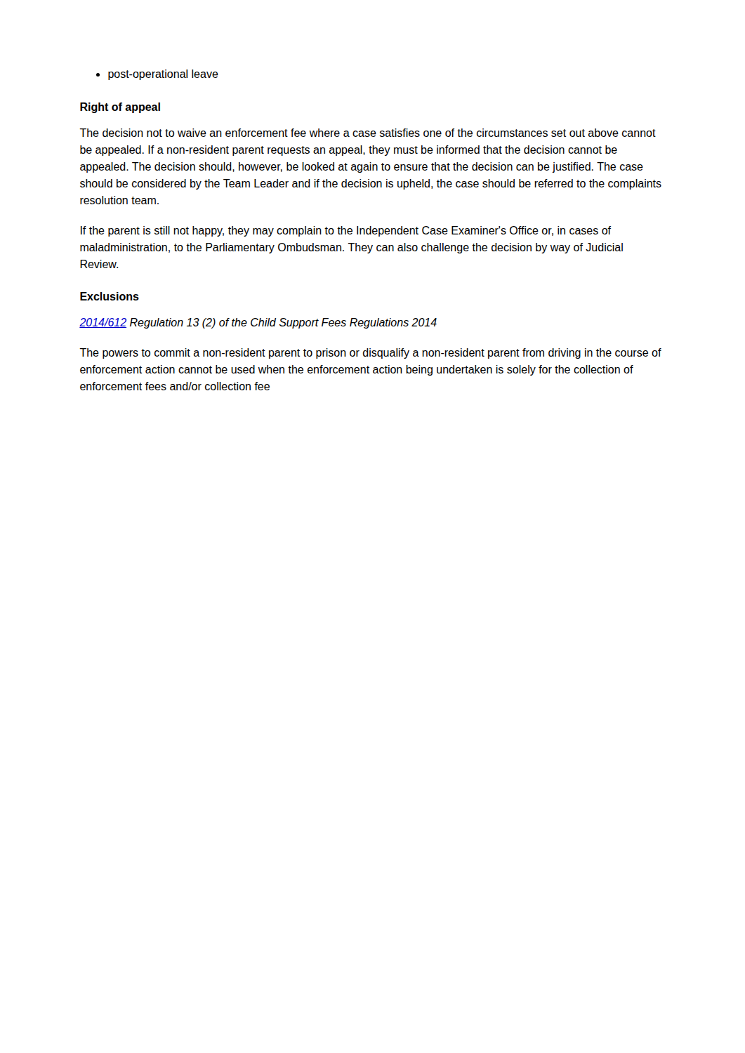post-operational leave
Right of appeal
The decision not to waive an enforcement fee where a case satisfies one of the circumstances set out above cannot be appealed. If a non-resident parent requests an appeal, they must be informed that the decision cannot be appealed. The decision should, however, be looked at again to ensure that the decision can be justified. The case should be considered by the Team Leader and if the decision is upheld, the case should be referred to the complaints resolution team.
If the parent is still not happy, they may complain to the Independent Case Examiner's Office or, in cases of maladministration, to the Parliamentary Ombudsman. They can also challenge the decision by way of Judicial Review.
Exclusions
2014/612 Regulation 13 (2) of the Child Support Fees Regulations 2014
The powers to commit a non-resident parent to prison or disqualify a non-resident parent from driving in the course of enforcement action cannot be used when the enforcement action being undertaken is solely for the collection of enforcement fees and/or collection fee